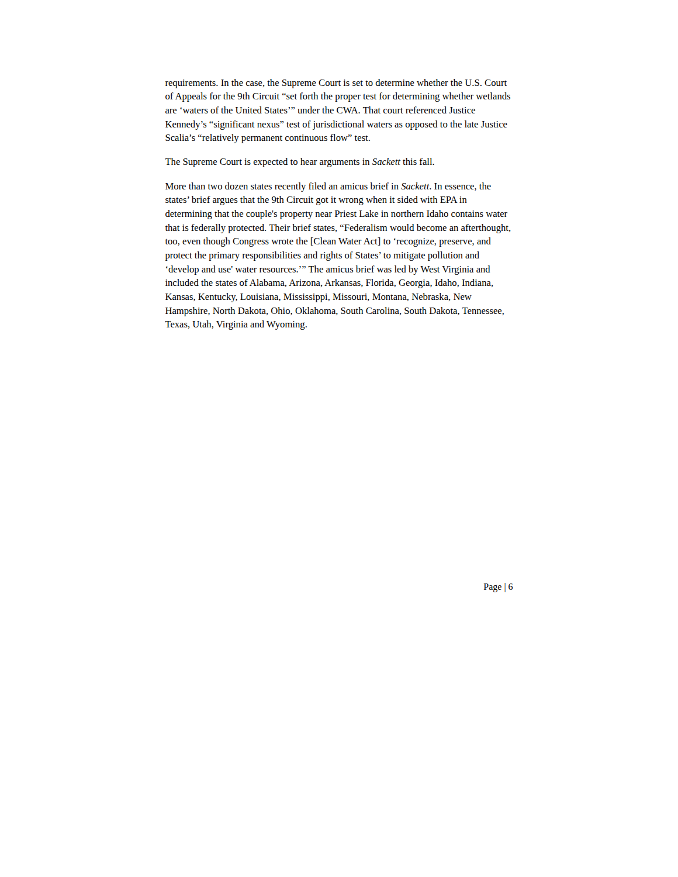requirements. In the case, the Supreme Court is set to determine whether the U.S. Court of Appeals for the 9th Circuit “set forth the proper test for determining whether wetlands are ‘waters of the United States’” under the CWA. That court referenced Justice Kennedy’s “significant nexus” test of jurisdictional waters as opposed to the late Justice Scalia’s “relatively permanent continuous flow” test.
The Supreme Court is expected to hear arguments in Sackett this fall.
More than two dozen states recently filed an amicus brief in Sackett. In essence, the states’ brief argues that the 9th Circuit got it wrong when it sided with EPA in determining that the couple's property near Priest Lake in northern Idaho contains water that is federally protected. Their brief states, “Federalism would become an afterthought, too, even though Congress wrote the [Clean Water Act] to ‘recognize, preserve, and protect the primary responsibilities and rights of States’ to mitigate pollution and ‘develop and use' water resources.’” The amicus brief was led by West Virginia and included the states of Alabama, Arizona, Arkansas, Florida, Georgia, Idaho, Indiana, Kansas, Kentucky, Louisiana, Mississippi, Missouri, Montana, Nebraska, New Hampshire, North Dakota, Ohio, Oklahoma, South Carolina, South Dakota, Tennessee, Texas, Utah, Virginia and Wyoming.
Page | 6